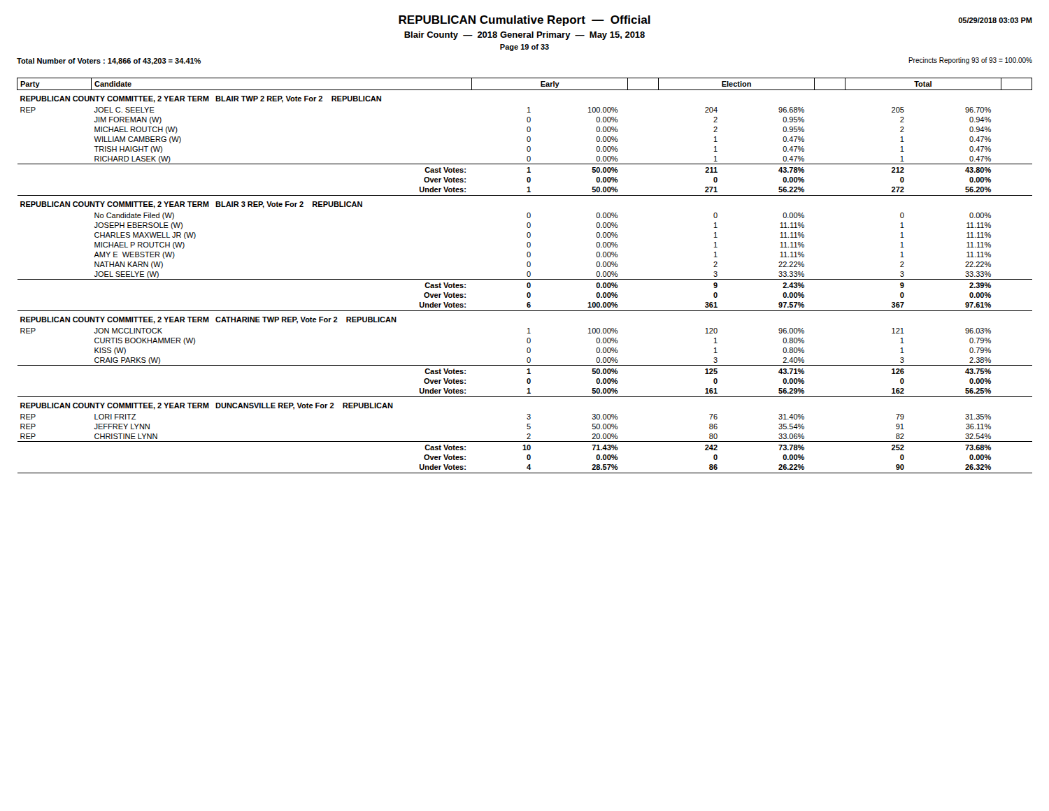REPUBLICAN Cumulative Report — Official
Blair County — 2018 General Primary — May 15, 2018
Page 19 of 33
Total Number of Voters : 14,866 of 43,203 = 34.41%
05/29/2018 03:03 PM
Precincts Reporting 93 of 93 = 100.00%
| Party | Candidate | Early | | Election | | Total | |
| REPUBLICAN COUNTY COMMITTEE, 2 YEAR TERM BLAIR TWP 2 REP, Vote For 2 REPUBLICAN |
| REP | JOEL C. SEELYE | 1 | 100.00% | | 204 | 96.68% | | 205 | 96.70% | |
| | JIM FOREMAN (W) | 0 | 0.00% | | 2 | 0.95% | | 2 | 0.94% | |
| | MICHAEL ROUTCH (W) | 0 | 0.00% | | 2 | 0.95% | | 2 | 0.94% | |
| | WILLIAM CAMBERG (W) | 0 | 0.00% | | 1 | 0.47% | | 1 | 0.47% | |
| | TRISH HAIGHT (W) | 0 | 0.00% | | 1 | 0.47% | | 1 | 0.47% | |
| | RICHARD LASEK (W) | 0 | 0.00% | | 1 | 0.47% | | 1 | 0.47% | |
| | Cast Votes: | 1 | 50.00% | | 211 | 43.78% | | 212 | 43.80% | |
| | Over Votes: | 0 | 0.00% | | 0 | 0.00% | | 0 | 0.00% | |
| | Under Votes: | 1 | 50.00% | | 271 | 56.22% | | 272 | 56.20% | |
| REPUBLICAN COUNTY COMMITTEE, 2 YEAR TERM BLAIR 3 REP, Vote For 2 REPUBLICAN |
| | No Candidate Filed (W) | 0 | 0.00% | | 0 | 0.00% | | 0 | 0.00% | |
| | JOSEPH EBERSOLE (W) | 0 | 0.00% | | 1 | 11.11% | | 1 | 11.11% | |
| | CHARLES MAXWELL JR (W) | 0 | 0.00% | | 1 | 11.11% | | 1 | 11.11% | |
| | MICHAEL P ROUTCH (W) | 0 | 0.00% | | 1 | 11.11% | | 1 | 11.11% | |
| | AMY E WEBSTER (W) | 0 | 0.00% | | 1 | 11.11% | | 1 | 11.11% | |
| | NATHAN KARN (W) | 0 | 0.00% | | 2 | 22.22% | | 2 | 22.22% | |
| | JOEL SEELYE (W) | 0 | 0.00% | | 3 | 33.33% | | 3 | 33.33% | |
| | Cast Votes: | 0 | 0.00% | | 9 | 2.43% | | 9 | 2.39% | |
| | Over Votes: | 0 | 0.00% | | 0 | 0.00% | | 0 | 0.00% | |
| | Under Votes: | 6 | 100.00% | | 361 | 97.57% | | 367 | 97.61% | |
| REPUBLICAN COUNTY COMMITTEE, 2 YEAR TERM CATHARINE TWP REP, Vote For 2 REPUBLICAN |
| REP | JON MCCLINTOCK | 1 | 100.00% | | 120 | 96.00% | | 121 | 96.03% | |
| | CURTIS BOOKHAMMER (W) | 0 | 0.00% | | 1 | 0.80% | | 1 | 0.79% | |
| | KISS (W) | 0 | 0.00% | | 1 | 0.80% | | 1 | 0.79% | |
| | CRAIG PARKS (W) | 0 | 0.00% | | 3 | 2.40% | | 3 | 2.38% | |
| | Cast Votes: | 1 | 50.00% | | 125 | 43.71% | | 126 | 43.75% | |
| | Over Votes: | 0 | 0.00% | | 0 | 0.00% | | 0 | 0.00% | |
| | Under Votes: | 1 | 50.00% | | 161 | 56.29% | | 162 | 56.25% | |
| REPUBLICAN COUNTY COMMITTEE, 2 YEAR TERM DUNCANSVILLE REP, Vote For 2 REPUBLICAN |
| REP | LORI FRITZ | 3 | 30.00% | | 76 | 31.40% | | 79 | 31.35% | |
| REP | JEFFREY LYNN | 5 | 50.00% | | 86 | 35.54% | | 91 | 36.11% | |
| REP | CHRISTINE LYNN | 2 | 20.00% | | 80 | 33.06% | | 82 | 32.54% | |
| | Cast Votes: | 10 | 71.43% | | 242 | 73.78% | | 252 | 73.68% | |
| | Over Votes: | 0 | 0.00% | | 0 | 0.00% | | 0 | 0.00% | |
| | Under Votes: | 4 | 28.57% | | 86 | 26.22% | | 90 | 26.32% | |